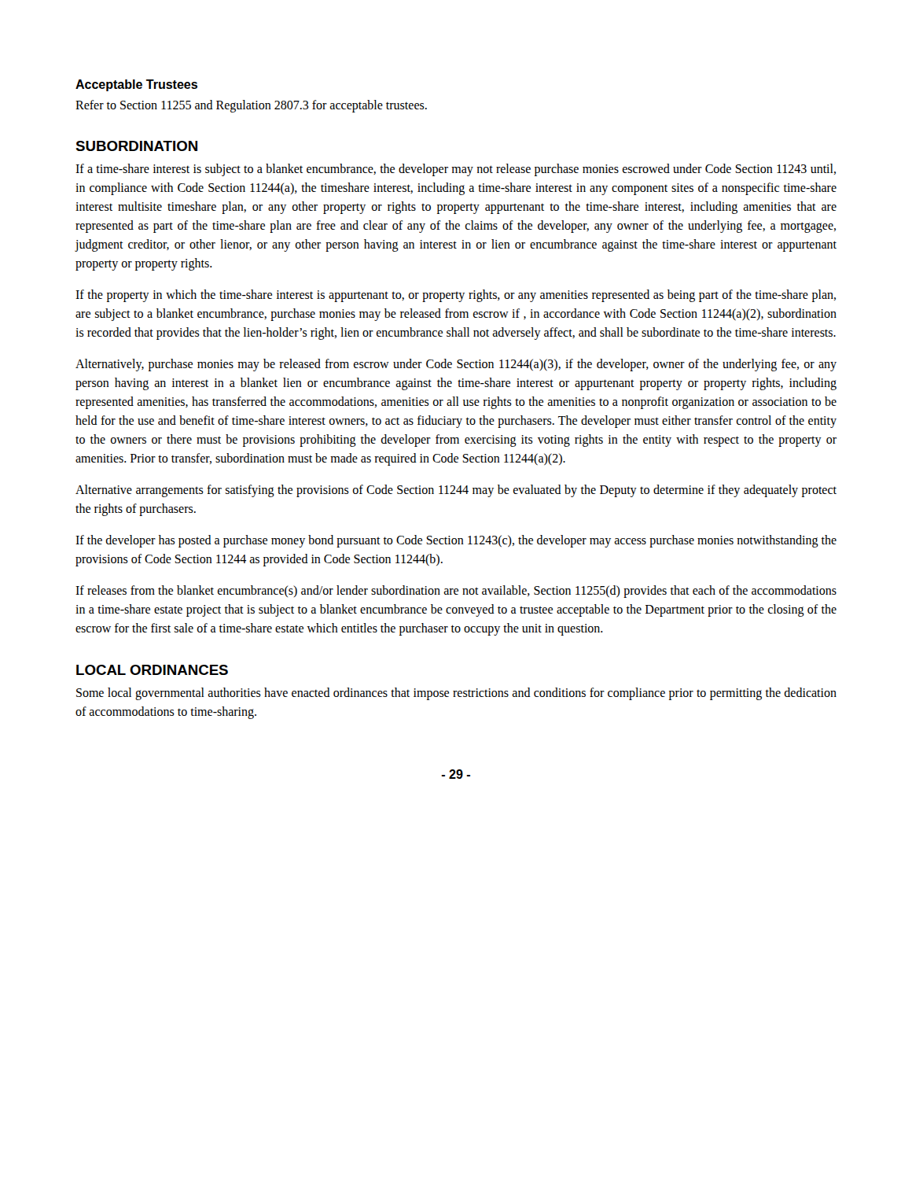Acceptable Trustees
Refer to Section 11255 and Regulation 2807.3 for acceptable trustees.
SUBORDINATION
If a time-share interest is subject to a blanket encumbrance, the developer may not release purchase monies escrowed under Code Section 11243 until, in compliance with Code Section 11244(a), the timeshare interest, including a time-share interest in any component sites of a nonspecific time-share interest multisite timeshare plan, or any other property or rights to property appurtenant to the time-share interest, including amenities that are represented as part of the time-share plan are free and clear of any of the claims of the developer, any owner of the underlying fee, a mortgagee, judgment creditor, or other lienor, or any other person having an interest in or lien or encumbrance against the time-share interest or appurtenant property or property rights.
If the property in which the time-share interest is appurtenant to, or property rights, or any amenities represented as being part of the time-share plan, are subject to a blanket encumbrance, purchase monies may be released from escrow if , in accordance with Code Section 11244(a)(2), subordination is recorded that provides that the lien-holder’s right, lien or encumbrance shall not adversely affect, and shall be subordinate to the time-share interests.
Alternatively, purchase monies may be released from escrow under Code Section 11244(a)(3), if the developer, owner of the underlying fee, or any person having an interest in a blanket lien or encumbrance against the time-share interest or appurtenant property or property rights, including represented amenities, has transferred the accommodations, amenities or all use rights to the amenities to a nonprofit organization or association to be held for the use and benefit of time-share interest owners, to act as fiduciary to the purchasers. The developer must either transfer control of the entity to the owners or there must be provisions prohibiting the developer from exercising its voting rights in the entity with respect to the property or amenities. Prior to transfer, subordination must be made as required in Code Section 11244(a)(2).
Alternative arrangements for satisfying the provisions of Code Section 11244 may be evaluated by the Deputy to determine if they adequately protect the rights of purchasers.
If the developer has posted a purchase money bond pursuant to Code Section 11243(c), the developer may access purchase monies notwithstanding the provisions of Code Section 11244 as provided in Code Section 11244(b).
If releases from the blanket encumbrance(s) and/or lender subordination are not available, Section 11255(d) provides that each of the accommodations in a time-share estate project that is subject to a blanket encumbrance be conveyed to a trustee acceptable to the Department prior to the closing of the escrow for the first sale of a time-share estate which entitles the purchaser to occupy the unit in question.
LOCAL ORDINANCES
Some local governmental authorities have enacted ordinances that impose restrictions and conditions for compliance prior to permitting the dedication of accommodations to time-sharing.
- 29 -